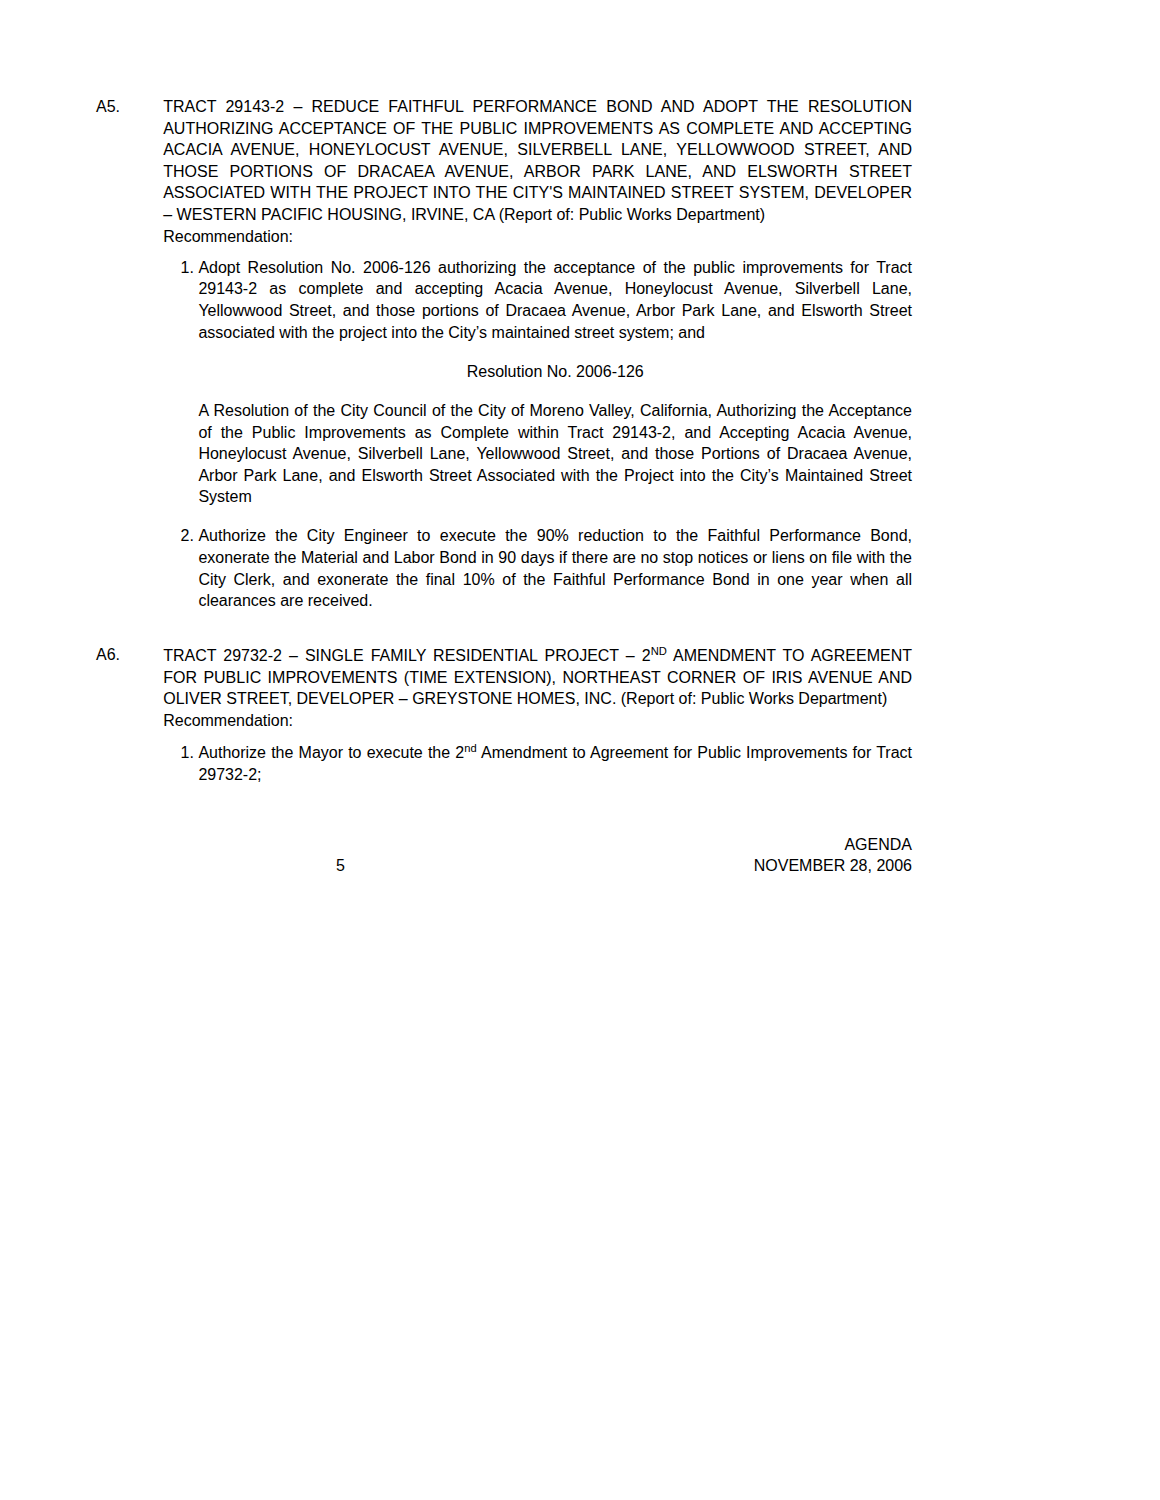A5.
TRACT 29143-2 – REDUCE FAITHFUL PERFORMANCE BOND AND ADOPT THE RESOLUTION AUTHORIZING ACCEPTANCE OF THE PUBLIC IMPROVEMENTS AS COMPLETE AND ACCEPTING ACACIA AVENUE, HONEYLOCUST AVENUE, SILVERBELL LANE, YELLOWWOOD STREET, AND THOSE PORTIONS OF DRACAEA AVENUE, ARBOR PARK LANE, AND ELSWORTH STREET ASSOCIATED WITH THE PROJECT INTO THE CITY'S MAINTAINED STREET SYSTEM, DEVELOPER – WESTERN PACIFIC HOUSING, IRVINE, CA (Report of: Public Works Department)
Recommendation:
Adopt Resolution No. 2006-126 authorizing the acceptance of the public improvements for Tract 29143-2 as complete and accepting Acacia Avenue, Honeylocust Avenue, Silverbell Lane, Yellowwood Street, and those portions of Dracaea Avenue, Arbor Park Lane, and Elsworth Street associated with the project into the City’s maintained street system; and
Resolution No. 2006-126
A Resolution of the City Council of the City of Moreno Valley, California, Authorizing the Acceptance of the Public Improvements as Complete within Tract 29143-2, and Accepting Acacia Avenue, Honeylocust Avenue, Silverbell Lane, Yellowwood Street, and those Portions of Dracaea Avenue, Arbor Park Lane, and Elsworth Street Associated with the Project into the City’s Maintained Street System
Authorize the City Engineer to execute the 90% reduction to the Faithful Performance Bond, exonerate the Material and Labor Bond in 90 days if there are no stop notices or liens on file with the City Clerk, and exonerate the final 10% of the Faithful Performance Bond in one year when all clearances are received.
A6.
TRACT 29732-2 – SINGLE FAMILY RESIDENTIAL PROJECT – 2ND AMENDMENT TO AGREEMENT FOR PUBLIC IMPROVEMENTS (TIME EXTENSION), NORTHEAST CORNER OF IRIS AVENUE AND OLIVER STREET, DEVELOPER – GREYSTONE HOMES, INC. (Report of: Public Works Department)
Recommendation:
Authorize the Mayor to execute the 2nd Amendment to Agreement for Public Improvements for Tract 29732-2;
5
AGENDA
NOVEMBER 28, 2006